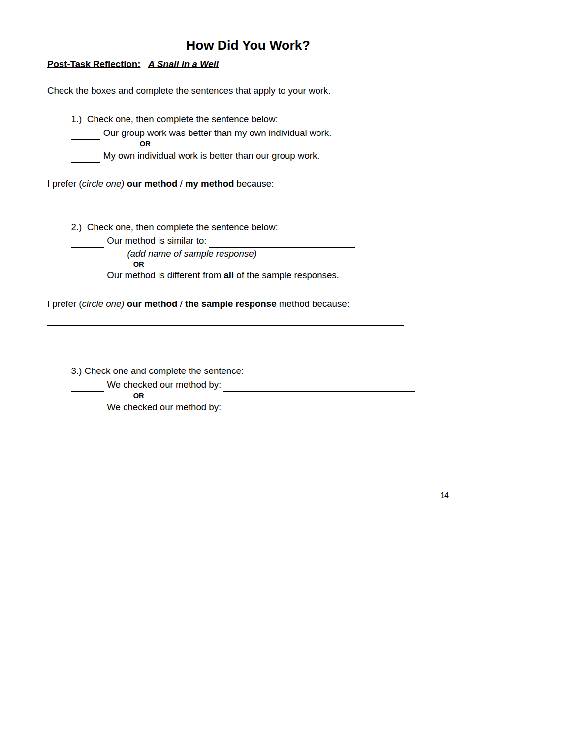How Did You Work?
Post-Task Reflection: A Snail in a Well
Check the boxes and complete the sentences that apply to your work.
1.) Check one, then complete the sentence below:
Our group work was better than my own individual work. OR My own individual work is better than our group work.
I prefer (circle one) our method / my method because:
2.) Check one, then complete the sentence below:
Our method is similar to: (add name of sample response) OR Our method is different from all of the sample responses.
I prefer (circle one) our method / the sample response method because:
3.) Check one and complete the sentence:
We checked our method by: OR We checked our method by:
14